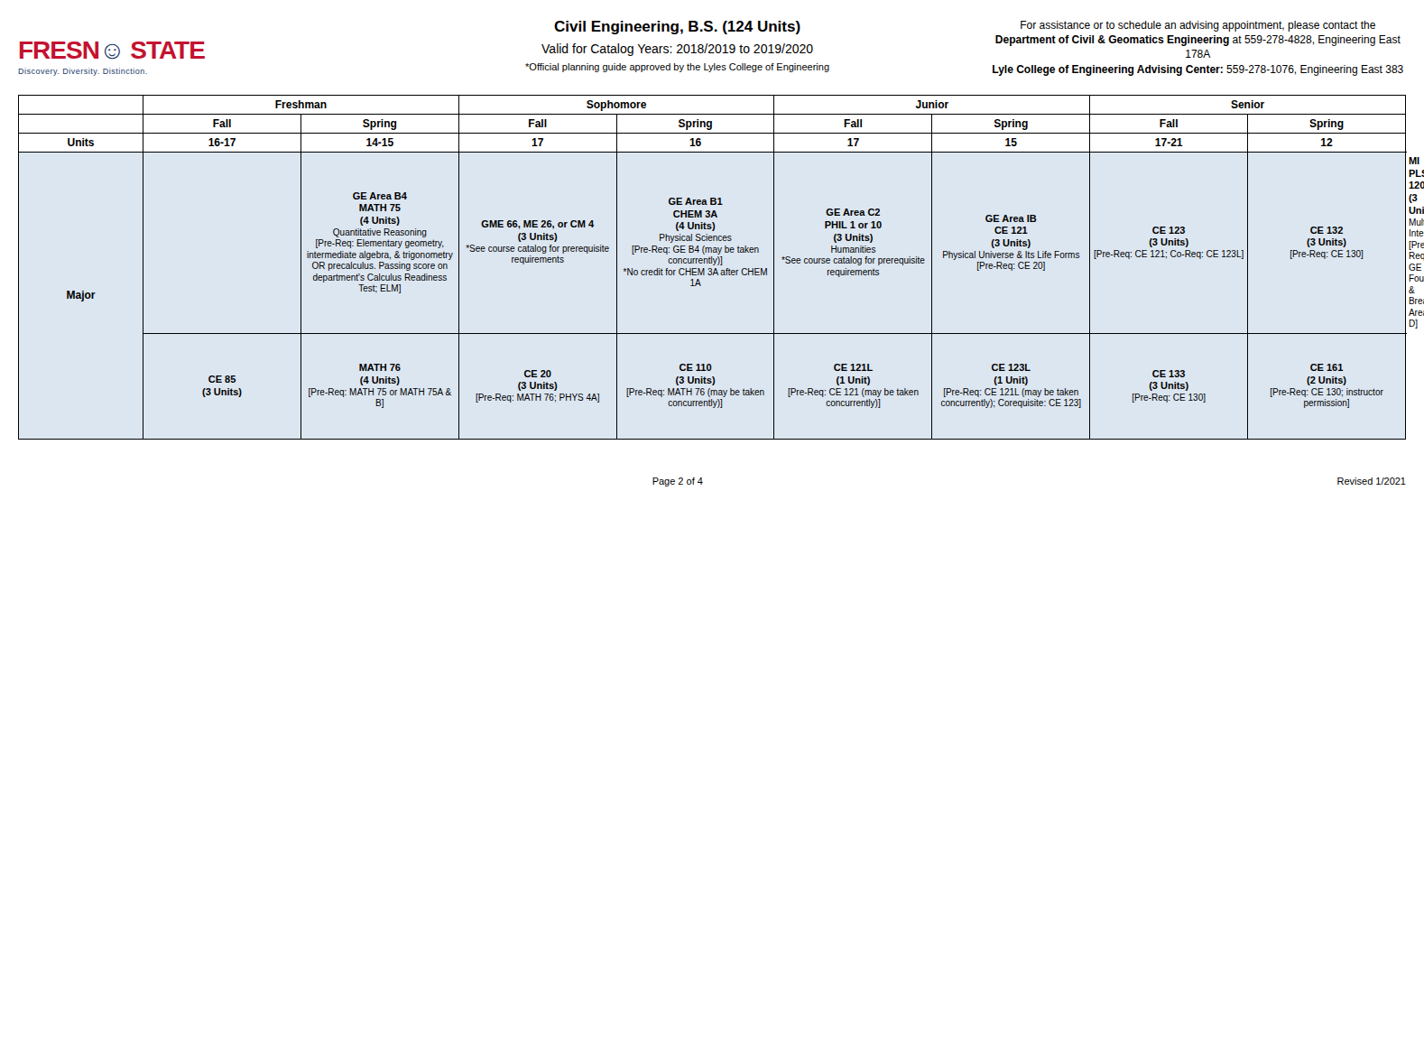FRESN☺ STATE
Discovery. Diversity. Distinction.
Civil Engineering, B.S. (124 Units)
Valid for Catalog Years: 2018/2019 to 2019/2020
*Official planning guide approved by the Lyles College of Engineering
For assistance or to schedule an advising appointment, please contact the Department of Civil & Geomatics Engineering at 559-278-4828, Engineering East 178A
Lyle College of Engineering Advising Center: 559-278-1076, Engineering East 383
| | Freshman | Sophomore | Junior | Senior |
| --- | --- | --- | --- | --- |
| | Fall | Spring | Fall | Spring | Fall | Spring | Fall | Spring |
| Units | 16-17 | 14-15 | 17 | 16 | 17 | 15 | 17-21 | 12 |
| Major | | GE Area B4 MATH 75 (4 Units) Quantitative Reasoning [Pre-Req: Elementary geometry, intermediate algebra, & trigonometry OR precalculus. Passing score on department's Calculus Readiness Test; ELM] | GME 66, ME 26, or CM 4 (3 Units) *See course catalog for prerequisite requirements | GE Area B1 CHEM 3A (4 Units) Physical Sciences [Pre-Req: GE B4 (may be taken concurrently)] *No credit for CHEM 3A after CHEM 1A | GE Area C2 PHIL 1 or 10 (3 Units) Humanities *See course catalog for prerequisite requirements | GE Area IB CE 121 (3 Units) Physical Universe & Its Life Forms [Pre-Req: CE 20] | CE 123 (3 Units) [Pre-Req: CE 121; Co-Req: CE 123L] | CE 132 (3 Units) [Pre-Req: CE 130] | MI PLSI 120 (3 Units) Multicultural/ International [Pre-Req: GE Foundation & Breadth Area D] |
| CE 85 (3 Units) | MATH 76 (4 Units) [Pre-Req: MATH 75 or MATH 75A & B] | CE 20 (3 Units) [Pre-Req: MATH 76; PHYS 4A] | CE 110 (3 Units) [Pre-Req: MATH 76 (may be taken concurrently)] | CE 121L (1 Unit) [Pre-Req: CE 121 (may be taken concurrently)] | CE 123L (1 Unit) [Pre-Req: CE 121L (may be taken concurrently); Corequisite: CE 123] | CE 133 (3 Units) [Pre-Req: CE 130] | CE 161 (2 Units) [Pre-Req: CE 130; instructor permission] |
Page 2 of 4
Revised 1/2021